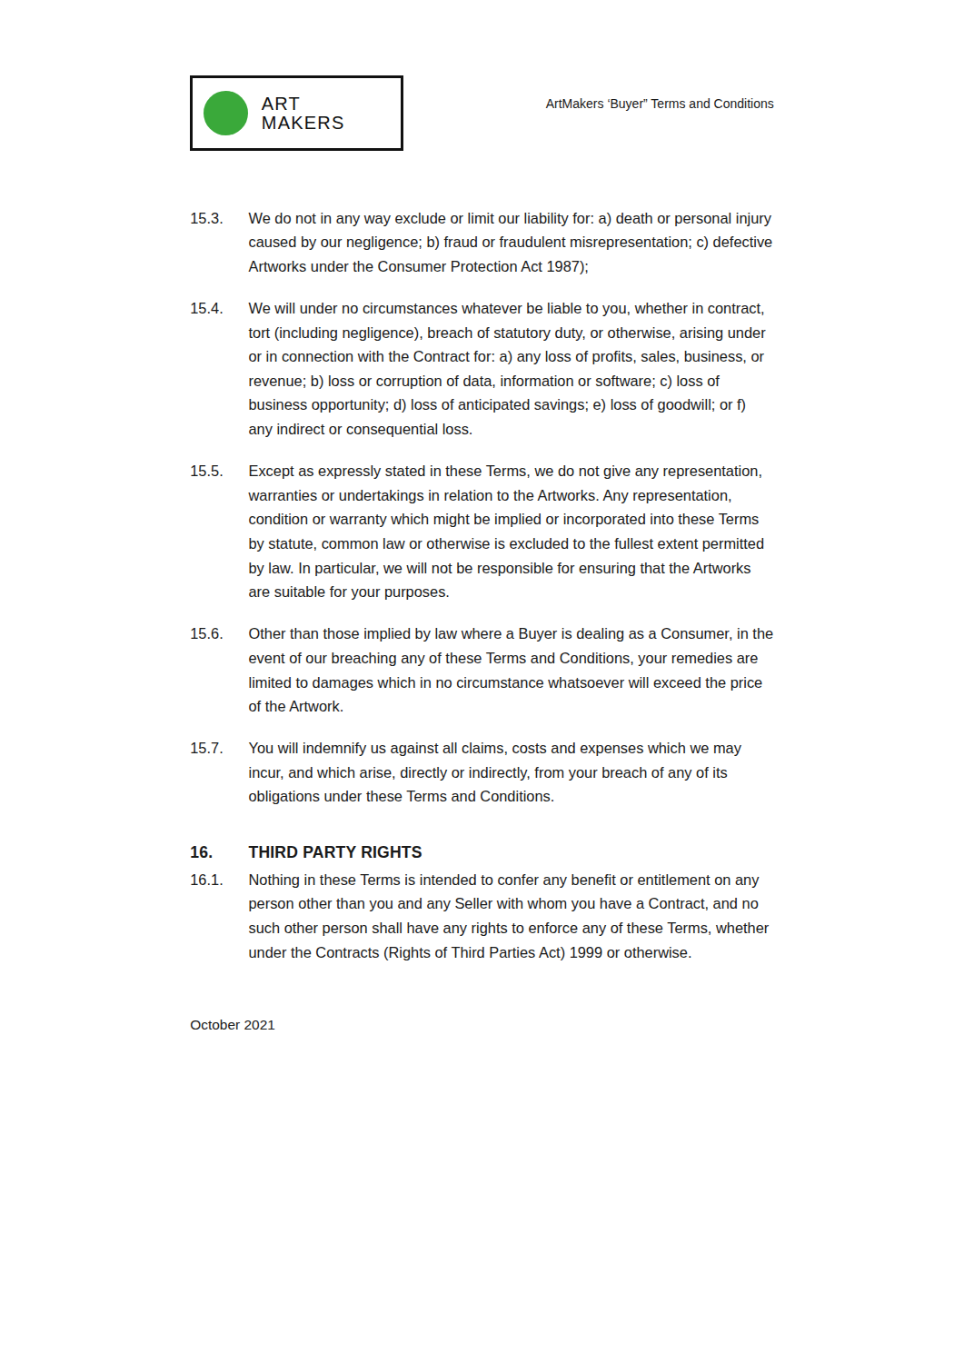ART MAKERS
ArtMakers ‘Buyer” Terms and Conditions
15.3.
We do not in any way exclude or limit our liability for: a) death or personal injury caused by our negligence; b) fraud or fraudulent misrepresentation; c) defective Artworks under the Consumer Protection Act 1987);
15.4.
We will under no circumstances whatever be liable to you, whether in contract, tort (including negligence), breach of statutory duty, or otherwise, arising under or in connection with the Contract for: a) any loss of profits, sales, business, or revenue; b) loss or corruption of data, information or software; c) loss of business opportunity; d) loss of anticipated savings; e) loss of goodwill; or f) any indirect or consequential loss.
15.5.
Except as expressly stated in these Terms, we do not give any representation, warranties or undertakings in relation to the Artworks. Any representation, condition or warranty which might be implied or incorporated into these Terms by statute, common law or otherwise is excluded to the fullest extent permitted by law. In particular, we will not be responsible for ensuring that the Artworks are suitable for your purposes.
15.6.
Other than those implied by law where a Buyer is dealing as a Consumer, in the event of our breaching any of these Terms and Conditions, your remedies are limited to damages which in no circumstance whatsoever will exceed the price of the Artwork.
15.7.
You will indemnify us against all claims, costs and expenses which we may incur, and which arise, directly or indirectly, from your breach of any of its obligations under these Terms and Conditions.
16. THIRD PARTY RIGHTS
16.1.
Nothing in these Terms is intended to confer any benefit or entitlement on any person other than you and any Seller with whom you have a Contract, and no such other person shall have any rights to enforce any of these Terms, whether under the Contracts (Rights of Third Parties Act) 1999 or otherwise.
October 2021